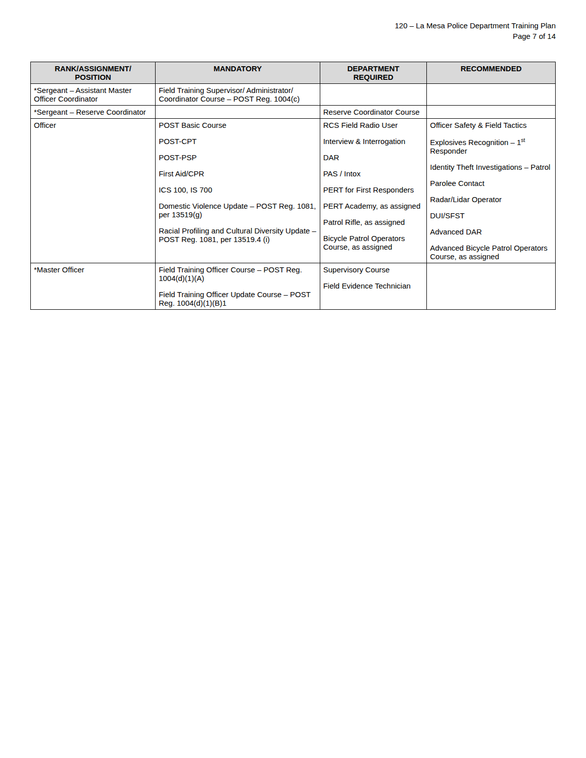120 – La Mesa Police Department Training Plan
Page 7 of 14
| RANK/ASSIGNMENT/ POSITION | MANDATORY | DEPARTMENT REQUIRED | RECOMMENDED |
| --- | --- | --- | --- |
| *Sergeant – Assistant Master Officer Coordinator | Field Training Supervisor/ Administrator/ Coordinator Course – POST Reg. 1004(c) | | |
| *Sergeant – Reserve Coordinator | | Reserve Coordinator Course | |
| Officer | POST Basic Course POST-CPT POST-PSP First Aid/CPR ICS 100, IS 700 Domestic Violence Update – POST Reg. 1081, per 13519(g) Racial Profiling and Cultural Diversity Update – POST Reg. 1081, per 13519.4 (i) | RCS Field Radio User Interview & Interrogation DAR PAS / Intox PERT for First Responders PERT Academy, as assigned Patrol Rifle, as assigned Bicycle Patrol Operators Course, as assigned | Officer Safety & Field Tactics Explosives Recognition – 1 st Responder Identity Theft Investigations – Patrol Parolee Contact Radar/Lidar Operator DUI/SFST Advanced DAR Advanced Bicycle Patrol Operators Course, as assigned |
| *Master Officer | Field Training Officer Course – POST Reg. 1004(d)(1)(A) Field Training Officer Update Course – POST Reg. 1004(d)(1)(B)1 | Supervisory Course Field Evidence Technician | |